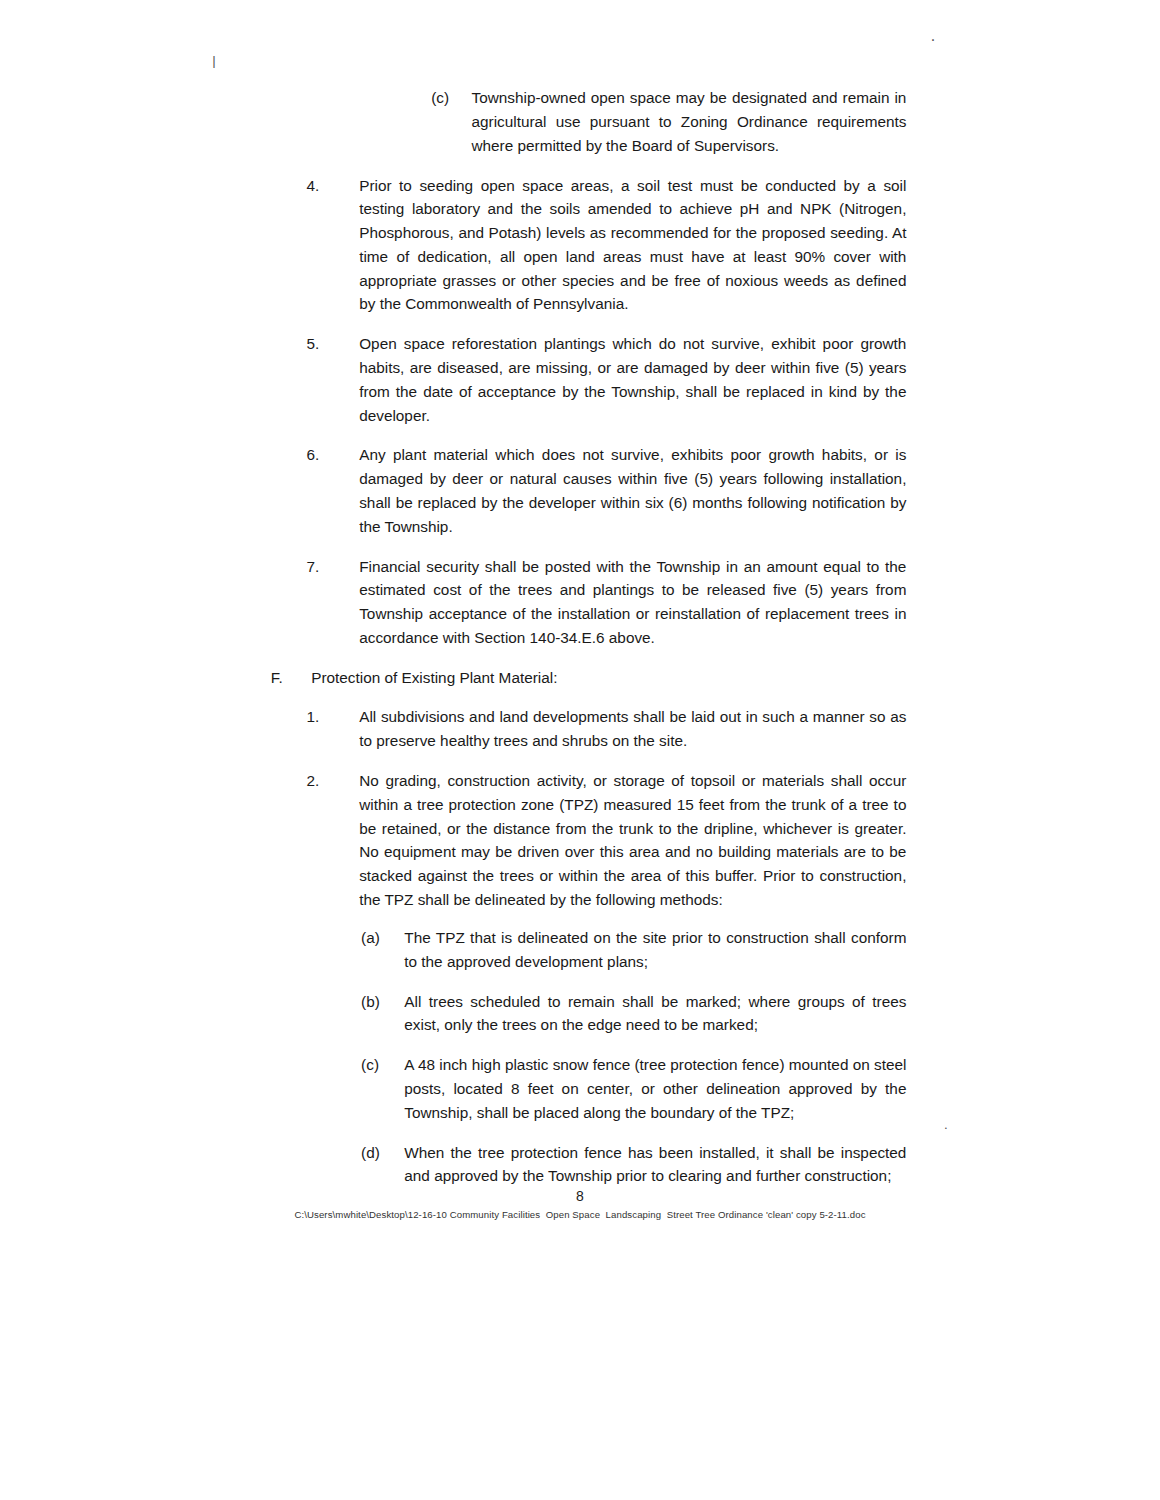|
.
.
(c)
Township-owned open space may be designated and remain in agricultural use pursuant to Zoning Ordinance requirements where permitted by the Board of Supervisors.
4.
Prior to seeding open space areas, a soil test must be conducted by a soil testing laboratory and the soils amended to achieve pH and NPK (Nitrogen, Phosphorous, and Potash) levels as recommended for the proposed seeding. At time of dedication, all open land areas must have at least 90% cover with appropriate grasses or other species and be free of noxious weeds as defined by the Commonwealth of Pennsylvania.
5.
Open space reforestation plantings which do not survive, exhibit poor growth habits, are diseased, are missing, or are damaged by deer within five (5) years from the date of acceptance by the Township, shall be replaced in kind by the developer.
6.
Any plant material which does not survive, exhibits poor growth habits, or is damaged by deer or natural causes within five (5) years following installation, shall be replaced by the developer within six (6) months following notification by the Township.
7.
Financial security shall be posted with the Township in an amount equal to the estimated cost of the trees and plantings to be released five (5) years from Township acceptance of the installation or reinstallation of replacement trees in accordance with Section 140-34.E.6 above.
F.
Protection of Existing Plant Material:
1.
All subdivisions and land developments shall be laid out in such a manner so as to preserve healthy trees and shrubs on the site.
2.
No grading, construction activity, or storage of topsoil or materials shall occur within a tree protection zone (TPZ) measured 15 feet from the trunk of a tree to be retained, or the distance from the trunk to the dripline, whichever is greater. No equipment may be driven over this area and no building materials are to be stacked against the trees or within the area of this buffer. Prior to construction, the TPZ shall be delineated by the following methods:
(a)
The TPZ that is delineated on the site prior to construction shall conform to the approved development plans;
(b)
All trees scheduled to remain shall be marked; where groups of trees exist, only the trees on the edge need to be marked;
(c)
A 48 inch high plastic snow fence (tree protection fence) mounted on steel posts, located 8 feet on center, or other delineation approved by the Township, shall be placed along the boundary of the TPZ;
(d)
When the tree protection fence has been installed, it shall be inspected and approved by the Township prior to clearing and further construction;
8
C:\Users\mwhite\Desktop\12-16-10 Community Facilities Open Space Landscaping Street Tree Ordinance 'clean' copy 5-2-11.doc